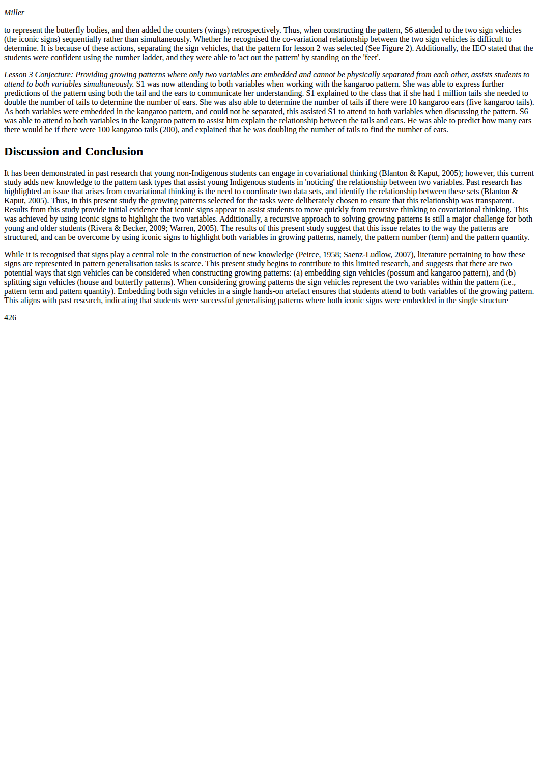Miller
to represent the butterfly bodies, and then added the counters (wings) retrospectively. Thus, when constructing the pattern, S6 attended to the two sign vehicles (the iconic signs) sequentially rather than simultaneously. Whether he recognised the co-variational relationship between the two sign vehicles is difficult to determine. It is because of these actions, separating the sign vehicles, that the pattern for lesson 2 was selected (See Figure 2). Additionally, the IEO stated that the students were confident using the number ladder, and they were able to 'act out the pattern' by standing on the 'feet'.
Lesson 3 Conjecture: Providing growing patterns where only two variables are embedded and cannot be physically separated from each other, assists students to attend to both variables simultaneously. S1 was now attending to both variables when working with the kangaroo pattern. She was able to express further predictions of the pattern using both the tail and the ears to communicate her understanding. S1 explained to the class that if she had 1 million tails she needed to double the number of tails to determine the number of ears. She was also able to determine the number of tails if there were 10 kangaroo ears (five kangaroo tails). As both variables were embedded in the kangaroo pattern, and could not be separated, this assisted S1 to attend to both variables when discussing the pattern. S6 was able to attend to both variables in the kangaroo pattern to assist him explain the relationship between the tails and ears. He was able to predict how many ears there would be if there were 100 kangaroo tails (200), and explained that he was doubling the number of tails to find the number of ears.
Discussion and Conclusion
It has been demonstrated in past research that young non-Indigenous students can engage in covariational thinking (Blanton & Kaput, 2005); however, this current study adds new knowledge to the pattern task types that assist young Indigenous students in 'noticing' the relationship between two variables. Past research has highlighted an issue that arises from covariational thinking is the need to coordinate two data sets, and identify the relationship between these sets (Blanton & Kaput, 2005). Thus, in this present study the growing patterns selected for the tasks were deliberately chosen to ensure that this relationship was transparent. Results from this study provide initial evidence that iconic signs appear to assist students to move quickly from recursive thinking to covariational thinking. This was achieved by using iconic signs to highlight the two variables. Additionally, a recursive approach to solving growing patterns is still a major challenge for both young and older students (Rivera & Becker, 2009; Warren, 2005). The results of this present study suggest that this issue relates to the way the patterns are structured, and can be overcome by using iconic signs to highlight both variables in growing patterns, namely, the pattern number (term) and the pattern quantity.
While it is recognised that signs play a central role in the construction of new knowledge (Peirce, 1958; Saenz-Ludlow, 2007), literature pertaining to how these signs are represented in pattern generalisation tasks is scarce. This present study begins to contribute to this limited research, and suggests that there are two potential ways that sign vehicles can be considered when constructing growing patterns: (a) embedding sign vehicles (possum and kangaroo pattern), and (b) splitting sign vehicles (house and butterfly patterns). When considering growing patterns the sign vehicles represent the two variables within the pattern (i.e., pattern term and pattern quantity). Embedding both sign vehicles in a single hands-on artefact ensures that students attend to both variables of the growing pattern. This aligns with past research, indicating that students were successful generalising patterns where both iconic signs were embedded in the single structure
426